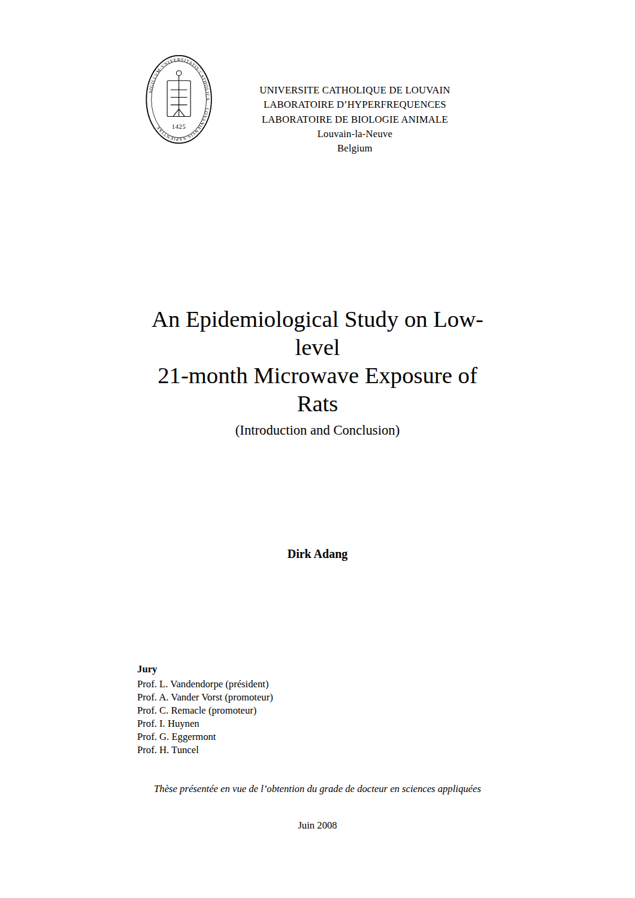UCL crest SIGILLVM:VNIVERSITATIS:CATHOLICAE LOVANIENSIS:SAPIENTIAE 1425
UNIVERSITE CATHOLIQUE DE LOUVAIN
LABORATOIRE D’HYPERFREQUENCES
LABORATOIRE DE BIOLOGIE ANIMALE
Louvain-la-Neuve
Belgium
An Epidemiological Study on Low-level
21-month Microwave Exposure of Rats
(Introduction and Conclusion)
Dirk Adang
Jury
Prof. L. Vandendorpe (président)
Prof. A. Vander Vorst (promoteur)
Prof. C. Remacle (promoteur)
Prof. I. Huynen
Prof. G. Eggermont
Prof. H. Tuncel
Thèse présentée en vue de l’obtention du grade de docteur en sciences appliquées
Juin 2008